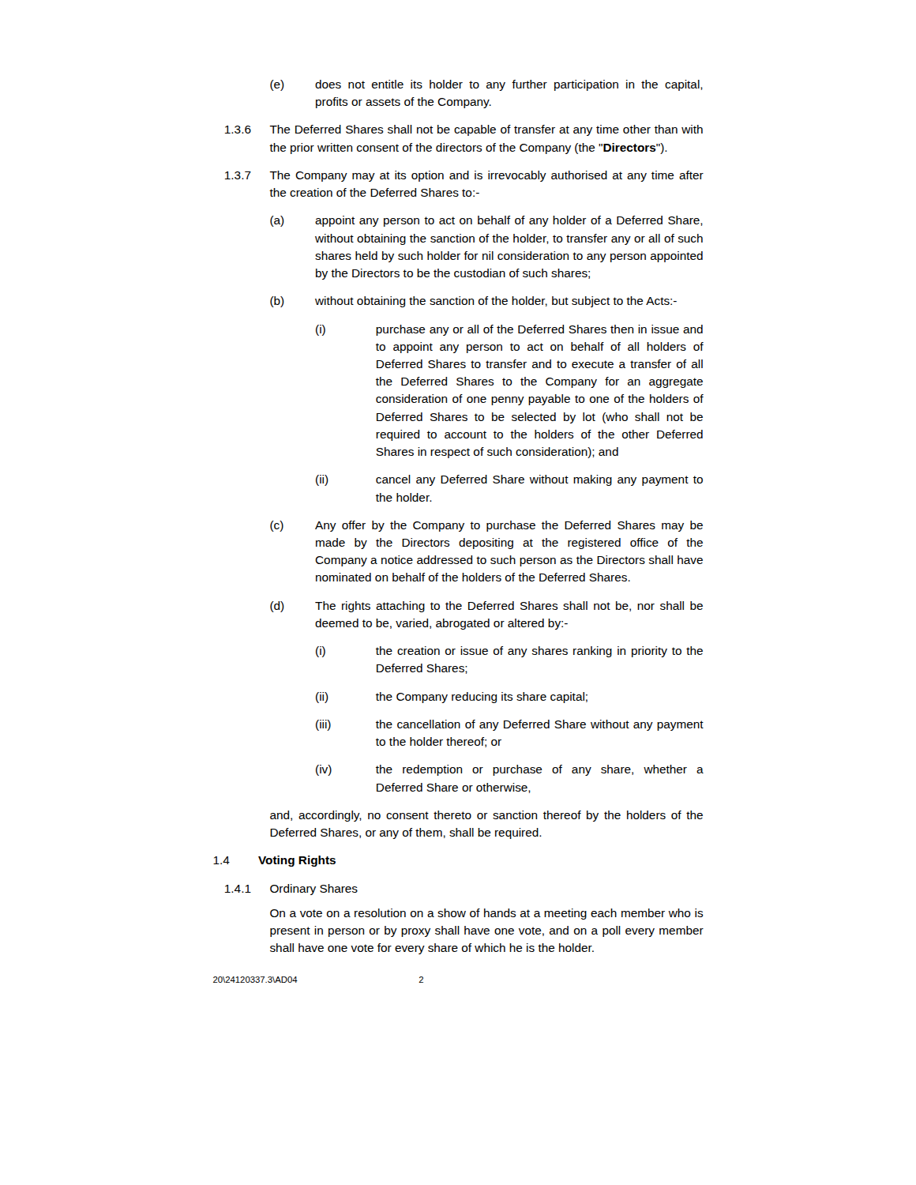(e)
does not entitle its holder to any further participation in the capital, profits or assets of the Company.
1.3.6
The Deferred Shares shall not be capable of transfer at any time other than with the prior written consent of the directors of the Company (the "Directors").
1.3.7
The Company may at its option and is irrevocably authorised at any time after the creation of the Deferred Shares to:-
(a)
appoint any person to act on behalf of any holder of a Deferred Share, without obtaining the sanction of the holder, to transfer any or all of such shares held by such holder for nil consideration to any person appointed by the Directors to be the custodian of such shares;
(b)
without obtaining the sanction of the holder, but subject to the Acts:-
(i)
purchase any or all of the Deferred Shares then in issue and to appoint any person to act on behalf of all holders of Deferred Shares to transfer and to execute a transfer of all the Deferred Shares to the Company for an aggregate consideration of one penny payable to one of the holders of Deferred Shares to be selected by lot (who shall not be required to account to the holders of the other Deferred Shares in respect of such consideration); and
(ii)
cancel any Deferred Share without making any payment to the holder.
(c)
Any offer by the Company to purchase the Deferred Shares may be made by the Directors depositing at the registered office of the Company a notice addressed to such person as the Directors shall have nominated on behalf of the holders of the Deferred Shares.
(d)
The rights attaching to the Deferred Shares shall not be, nor shall be deemed to be, varied, abrogated or altered by:-
(i)
the creation or issue of any shares ranking in priority to the Deferred Shares;
(ii)
the Company reducing its share capital;
(iii)
the cancellation of any Deferred Share without any payment to the holder thereof; or
(iv)
the redemption or purchase of any share, whether a Deferred Share or otherwise,
and, accordingly, no consent thereto or sanction thereof by the holders of the Deferred Shares, or any of them, shall be required.
1.4
Voting Rights
1.4.1
Ordinary Shares
On a vote on a resolution on a show of hands at a meeting each member who is present in person or by proxy shall have one vote, and on a poll every member shall have one vote for every share of which he is the holder.
20\24120337.3\AD04
2